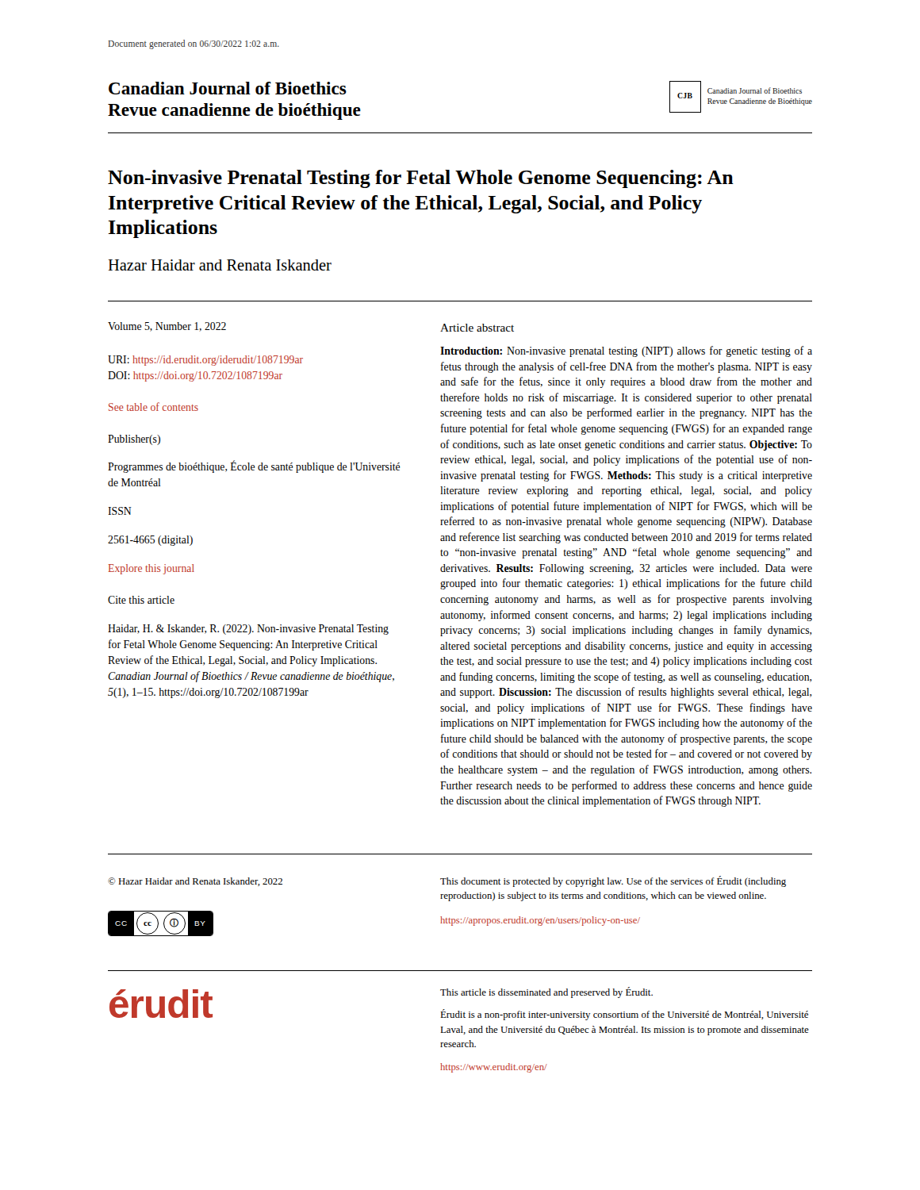Document generated on 06/30/2022 1:02 a.m.
Canadian Journal of Bioethics Revue canadienne de bioéthique
CJB
Canadian Journal of Bioethics Revue Canadienne de Bioéthique
Non-invasive Prenatal Testing for Fetal Whole Genome Sequencing: An Interpretive Critical Review of the Ethical, Legal, Social, and Policy Implications
Hazar Haidar and Renata Iskander
Volume 5, Number 1, 2022
URI: https://id.erudit.org/iderudit/1087199ar
DOI: https://doi.org/10.7202/1087199ar
See table of contents
Publisher(s)
Programmes de bioéthique, École de santé publique de l'Université de Montréal
ISSN
2561-4665 (digital)
Explore this journal
Cite this article
Haidar, H. & Iskander, R. (2022). Non-invasive Prenatal Testing for Fetal Whole Genome Sequencing: An Interpretive Critical Review of the Ethical, Legal, Social, and Policy Implications. Canadian Journal of Bioethics / Revue canadienne de bioéthique, 5(1), 1–15. https://doi.org/10.7202/1087199ar
Article abstract
Introduction: Non-invasive prenatal testing (NIPT) allows for genetic testing of a fetus through the analysis of cell-free DNA from the mother's plasma. NIPT is easy and safe for the fetus, since it only requires a blood draw from the mother and therefore holds no risk of miscarriage. It is considered superior to other prenatal screening tests and can also be performed earlier in the pregnancy. NIPT has the future potential for fetal whole genome sequencing (FWGS) for an expanded range of conditions, such as late onset genetic conditions and carrier status. Objective: To review ethical, legal, social, and policy implications of the potential use of non-invasive prenatal testing for FWGS. Methods: This study is a critical interpretive literature review exploring and reporting ethical, legal, social, and policy implications of potential future implementation of NIPT for FWGS, which will be referred to as non-invasive prenatal whole genome sequencing (NIPW). Database and reference list searching was conducted between 2010 and 2019 for terms related to “non-invasive prenatal testing” AND “fetal whole genome sequencing” and derivatives. Results: Following screening, 32 articles were included. Data were grouped into four thematic categories: 1) ethical implications for the future child concerning autonomy and harms, as well as for prospective parents involving autonomy, informed consent concerns, and harms; 2) legal implications including privacy concerns; 3) social implications including changes in family dynamics, altered societal perceptions and disability concerns, justice and equity in accessing the test, and social pressure to use the test; and 4) policy implications including cost and funding concerns, limiting the scope of testing, as well as counseling, education, and support. Discussion: The discussion of results highlights several ethical, legal, social, and policy implications of NIPT use for FWGS. These findings have implications on NIPT implementation for FWGS including how the autonomy of the future child should be balanced with the autonomy of prospective parents, the scope of conditions that should or should not be tested for – and covered or not covered by the healthcare system – and the regulation of FWGS introduction, among others. Further research needs to be performed to address these concerns and hence guide the discussion about the clinical implementation of FWGS through NIPT.
© Hazar Haidar and Renata Iskander, 2022
CC
cc
ⓘ
BY
This document is protected by copyright law. Use of the services of Érudit (including reproduction) is subject to its terms and conditions, which can be viewed online.
https://apropos.erudit.org/en/users/policy-on-use/
érudit
This article is disseminated and preserved by Érudit.
Érudit is a non-profit inter-university consortium of the Université de Montréal, Université Laval, and the Université du Québec à Montréal. Its mission is to promote and disseminate research.
https://www.erudit.org/en/